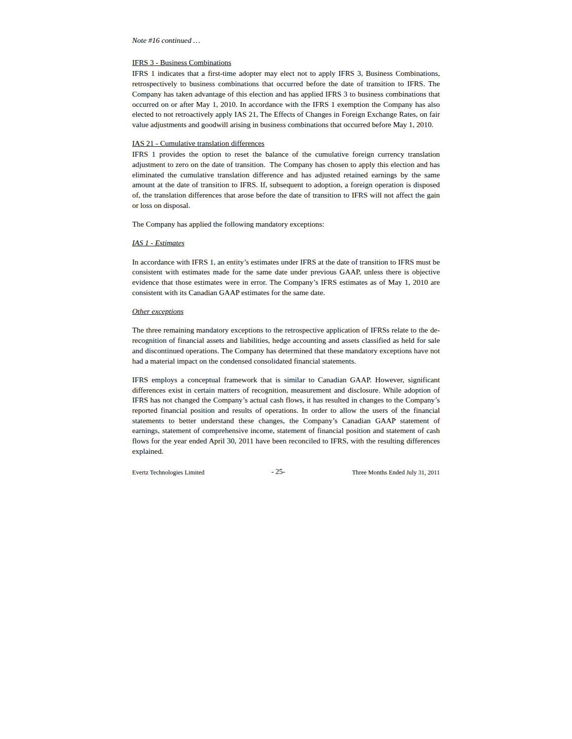Note #16 continued …
IFRS 3 - Business Combinations
IFRS 1 indicates that a first-time adopter may elect not to apply IFRS 3, Business Combinations, retrospectively to business combinations that occurred before the date of transition to IFRS. The Company has taken advantage of this election and has applied IFRS 3 to business combinations that occurred on or after May 1, 2010. In accordance with the IFRS 1 exemption the Company has also elected to not retroactively apply IAS 21, The Effects of Changes in Foreign Exchange Rates, on fair value adjustments and goodwill arising in business combinations that occurred before May 1, 2010.
IAS 21 - Cumulative translation differences
IFRS 1 provides the option to reset the balance of the cumulative foreign currency translation adjustment to zero on the date of transition. The Company has chosen to apply this election and has eliminated the cumulative translation difference and has adjusted retained earnings by the same amount at the date of transition to IFRS. If, subsequent to adoption, a foreign operation is disposed of, the translation differences that arose before the date of transition to IFRS will not affect the gain or loss on disposal.
The Company has applied the following mandatory exceptions:
IAS 1 - Estimates
In accordance with IFRS 1, an entity’s estimates under IFRS at the date of transition to IFRS must be consistent with estimates made for the same date under previous GAAP, unless there is objective evidence that those estimates were in error. The Company’s IFRS estimates as of May 1, 2010 are consistent with its Canadian GAAP estimates for the same date.
Other exceptions
The three remaining mandatory exceptions to the retrospective application of IFRSs relate to the de-recognition of financial assets and liabilities, hedge accounting and assets classified as held for sale and discontinued operations. The Company has determined that these mandatory exceptions have not had a material impact on the condensed consolidated financial statements.
IFRS employs a conceptual framework that is similar to Canadian GAAP. However, significant differences exist in certain matters of recognition, measurement and disclosure. While adoption of IFRS has not changed the Company’s actual cash flows, it has resulted in changes to the Company’s reported financial position and results of operations. In order to allow the users of the financial statements to better understand these changes, the Company’s Canadian GAAP statement of earnings, statement of comprehensive income, statement of financial position and statement of cash flows for the year ended April 30, 2011 have been reconciled to IFRS, with the resulting differences explained.
Evertz Technologies Limited
- 25-
Three Months Ended July 31, 2011